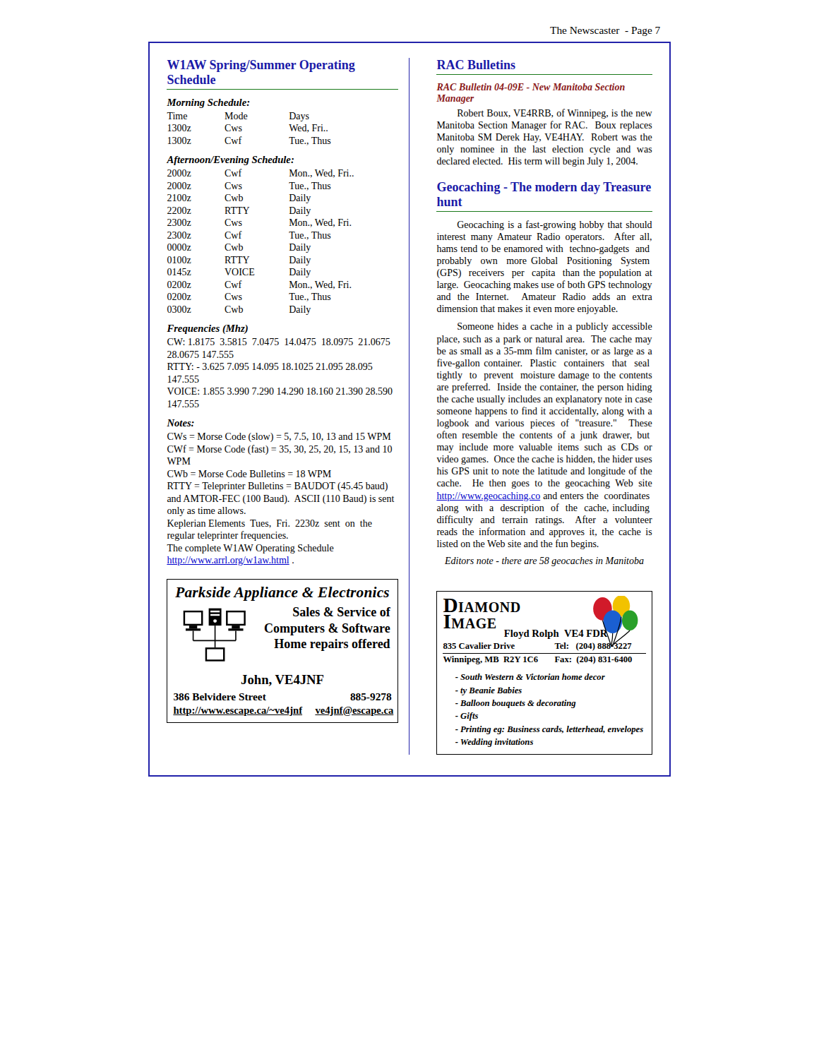The Newscaster - Page 7
W1AW Spring/Summer Operating Schedule
Morning Schedule:
| Time | Mode | Days |
| 1300z | Cws | Wed, Fri.. |
| 1300z | Cwf | Tue., Thus |
Afternoon/Evening Schedule:
| 2000z | Cwf | Mon., Wed, Fri.. |
| 2000z | Cws | Tue., Thus |
| 2100z | Cwb | Daily |
| 2200z | RTTY | Daily |
| 2300z | Cws | Mon., Wed, Fri. |
| 2300z | Cwf | Tue., Thus |
| 0000z | Cwb | Daily |
| 0100z | RTTY | Daily |
| 0145z | VOICE | Daily |
| 0200z | Cwf | Mon., Wed, Fri. |
| 0200z | Cws | Tue., Thus |
| 0300z | Cwb | Daily |
Frequencies (Mhz)
CW: 1.8175 3.5815 7.0475 14.0475 18.0975 21.0675 28.0675 147.555
RTTY: - 3.625 7.095 14.095 18.1025 21.095 28.095 147.555
VOICE: 1.855 3.990 7.290 14.290 18.160 21.390 28.590 147.555
Notes:
CWs = Morse Code (slow) = 5, 7.5, 10, 13 and 15 WPM
CWf = Morse Code (fast) = 35, 30, 25, 20, 15, 13 and 10 WPM
CWb = Morse Code Bulletins = 18 WPM
RTTY = Teleprinter Bulletins = BAUDOT (45.45 baud) and AMTOR-FEC (100 Baud). ASCII (110 Baud) is sent only as time allows.
Keplerian Elements Tues, Fri. 2230z sent on the regular teleprinter frequencies.
The complete W1AW Operating Schedule
http://www.arrl.org/w1aw.html .
Parkside Appliance & Electronics
Sales & Service of
Computers & Software
Home repairs offered
John, VE4JNF
386 Belvidere Street 885-9278
http://www.escape.ca/~ve4jnf ve4jnf@escape.ca
RAC Bulletins
RAC Bulletin 04-09E - New Manitoba Section Manager
Robert Boux, VE4RRB, of Winnipeg, is the new Manitoba Section Manager for RAC. Boux replaces Manitoba SM Derek Hay, VE4HAY. Robert was the only nominee in the last election cycle and was declared elected. His term will begin July 1, 2004.
Geocaching - The modern day Treasure hunt
Geocaching is a fast-growing hobby that should interest many Amateur Radio operators. After all, hams tend to be enamored with techno-gadgets and probably own more Global Positioning System (GPS) receivers per capita than the population at large. Geocaching makes use of both GPS technology and the Internet. Amateur Radio adds an extra dimension that makes it even more enjoyable.
Someone hides a cache in a publicly accessible place, such as a park or natural area. The cache may be as small as a 35-mm film canister, or as large as a five-gallon container. Plastic containers that seal tightly to prevent moisture damage to the contents are preferred. Inside the container, the person hiding the cache usually includes an explanatory note in case someone happens to find it accidentally, along with a logbook and various pieces of "treasure." These often resemble the contents of a junk drawer, but may include more valuable items such as CDs or video games. Once the cache is hidden, the hider uses his GPS unit to note the latitude and longitude of the cache. He then goes to the geocaching Web site http://www.geocaching.co and enters the coordinates along with a description of the cache, including difficulty and terrain ratings. After a volunteer reads the information and approves it, the cache is listed on the Web site and the fun begins.
Editors note - there are 58 geocaches in Manitoba
DIAMOND
IMAGE
Floyd Rolph VE4 FDR
835 Cavalier Drive
Tel: (204) 888-3227
Winnipeg, MB R2Y 1C6
Fax: (204) 831-6400
South Western & Victorian home decor
ty Beanie Babies
Balloon bouquets & decorating
Gifts
Printing eg: Business cards, letterhead, envelopes
Wedding invitations